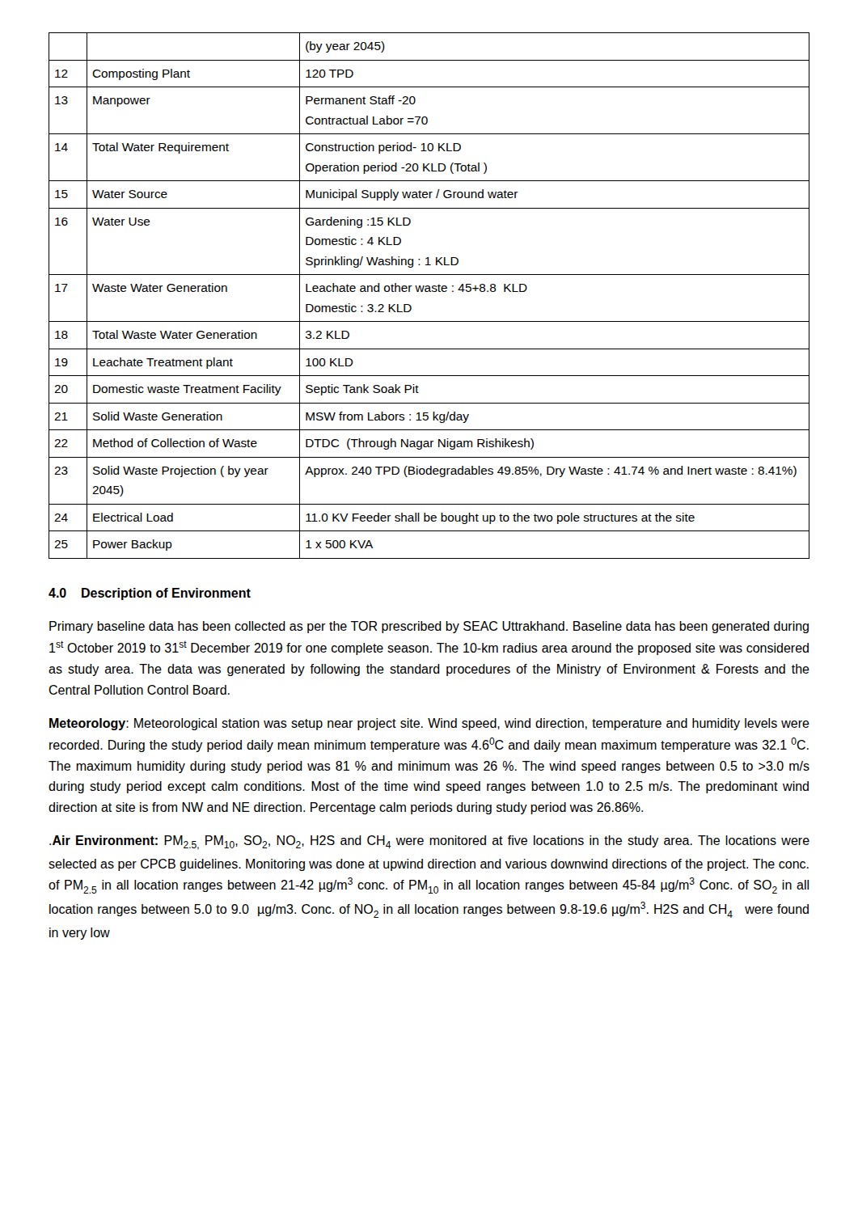| | | (by year 2045) |
| 12 | Composting Plant | 120 TPD |
| 13 | Manpower | Permanent Staff -20 Contractual Labor =70 |
| 14 | Total Water Requirement | Construction period- 10 KLD Operation period -20 KLD (Total ) |
| 15 | Water Source | Municipal Supply water / Ground water |
| 16 | Water Use | Gardening :15 KLD Domestic : 4 KLD Sprinkling/ Washing : 1 KLD |
| 17 | Waste Water Generation | Leachate and other waste : 45+8.8 KLD Domestic : 3.2 KLD |
| 18 | Total Waste Water Generation | 3.2 KLD |
| 19 | Leachate Treatment plant | 100 KLD |
| 20 | Domestic waste Treatment Facility | Septic Tank Soak Pit |
| 21 | Solid Waste Generation | MSW from Labors : 15 kg/day |
| 22 | Method of Collection of Waste | DTDC (Through Nagar Nigam Rishikesh) |
| 23 | Solid Waste Projection ( by year 2045) | Approx. 240 TPD (Biodegradables 49.85%, Dry Waste : 41.74 % and Inert waste : 8.41%) |
| 24 | Electrical Load | 11.0 KV Feeder shall be bought up to the two pole structures at the site |
| 25 | Power Backup | 1 x 500 KVA |
4.0 Description of Environment
Primary baseline data has been collected as per the TOR prescribed by SEAC Uttrakhand. Baseline data has been generated during 1st October 2019 to 31st December 2019 for one complete season. The 10-km radius area around the proposed site was considered as study area. The data was generated by following the standard procedures of the Ministry of Environment & Forests and the Central Pollution Control Board.
Meteorology: Meteorological station was setup near project site. Wind speed, wind direction, temperature and humidity levels were recorded. During the study period daily mean minimum temperature was 4.60C and daily mean maximum temperature was 32.1 0C. The maximum humidity during study period was 81 % and minimum was 26 %. The wind speed ranges between 0.5 to >3.0 m/s during study period except calm conditions. Most of the time wind speed ranges between 1.0 to 2.5 m/s. The predominant wind direction at site is from NW and NE direction. Percentage calm periods during study period was 26.86%.
.Air Environment: PM2.5, PM10, SO2, NO2, H2S and CH4 were monitored at five locations in the study area. The locations were selected as per CPCB guidelines. Monitoring was done at upwind direction and various downwind directions of the project. The conc. of PM2.5 in all location ranges between 21-42 µg/m3 conc. of PM10 in all location ranges between 45-84 µg/m3 Conc. of SO2 in all location ranges between 5.0 to 9.0 µg/m3. Conc. of NO2 in all location ranges between 9.8-19.6 µg/m3. H2S and CH4 were found in very low